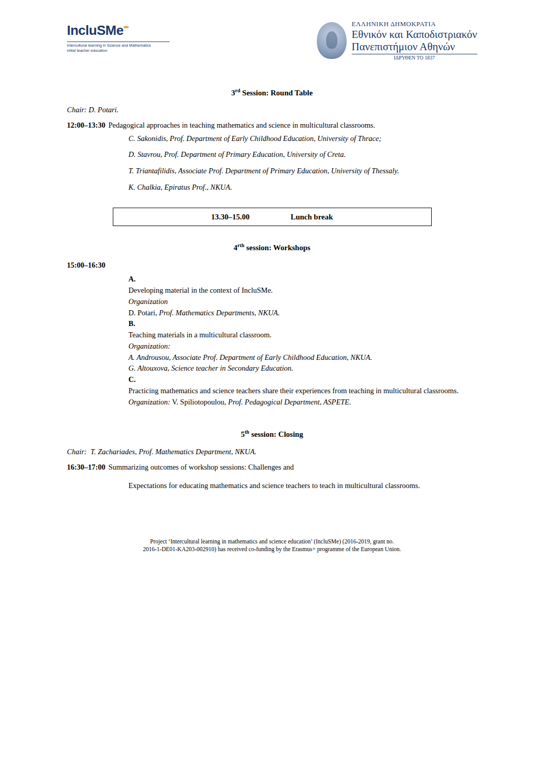IncluSMe•••
Intercultural learning in Science and Mathematics
initial teacher education
ΕΛΛΗΝΙΚΗ ΔΗΜΟΚΡΑΤΙΑ
Εθνικόν και Καποδιστριακόν
Πανεπιστήμιον Αθηνών
ΙΔΡΥΘΕΝ ΤΟ 1837
3rd Session: Round Table
Chair: D. Potari.
12:00–13:30 Pedagogical approaches in teaching mathematics and science in multicultural classrooms.
C. Sakonidis, Prof. Department of Early Childhood Education, University of Thrace;
D. Stavrou, Prof. Department of Primary Education, University of Creta.
T. Triantafilidis, Associate Prof. Department of Primary Education, University of Thessaly.
K. Chalkia, Epiratus Prof., NKUA.
13.30–15.00 Lunch break
4rth session: Workshops
15:00–16:30
A.
Developing material in the context of IncluSMe.
Organization
D. Potari, Prof. Mathematics Departments, NKUA.
B.
Teaching materials in a multicultural classroom.
Organization:
A. Androusou, Associate Prof. Department of Early Childhood Education, NKUA.
G. Altouxova, Science teacher in Secondary Education.
C.
Practicing mathematics and science teachers share their experiences from teaching in multicultural classrooms.
Organization: V. Spiliotopoulou, Prof. Pedagogical Department, ASPETE.
5th session: Closing
Chair: T. Zachariades, Prof. Mathematics Department, NKUA.
16:30–17:00 Summarizing outcomes of workshop sessions: Challenges and
Expectations for educating mathematics and science teachers to teach in multicultural classrooms.
Project ‘Intercultural learning in mathematics and science education’ (IncluSMe) (2016-2019, grant no.
2016-1-DE01-KA203-002910) has received co-funding by the Erasmus+ programme of the European Union.